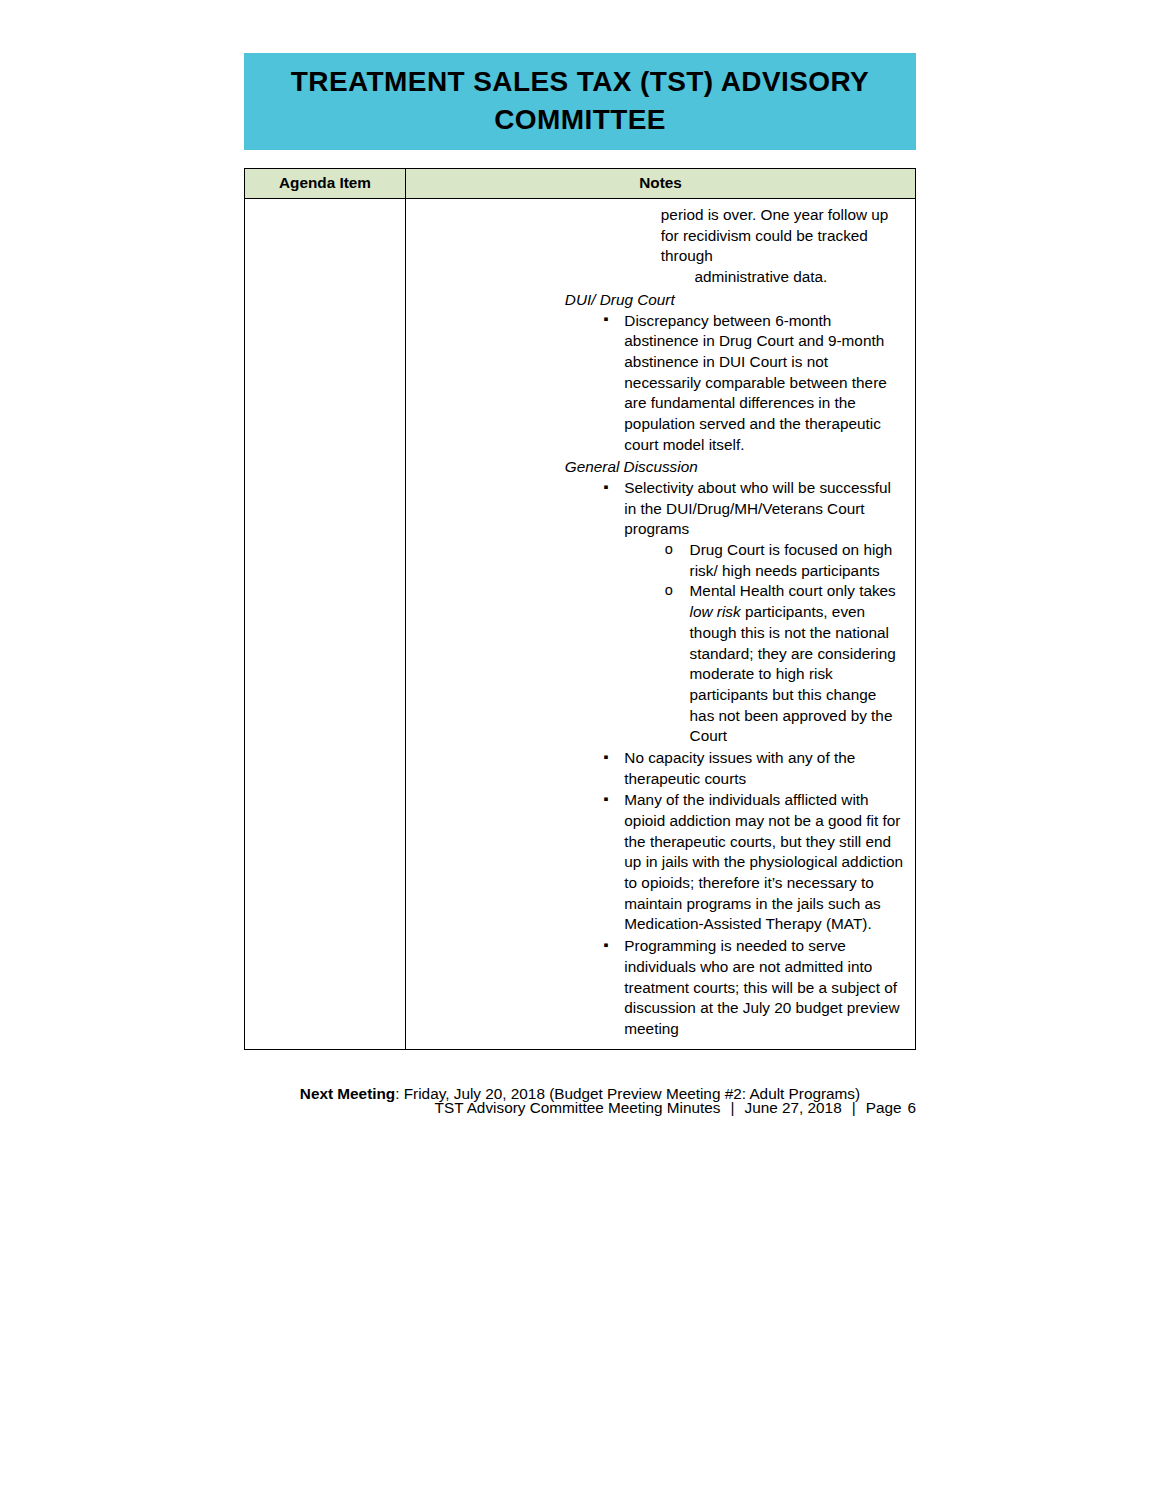Treatment Sales Tax (TST) Advisory Committee
| Agenda Item | Notes |
| --- | --- |
| | period is over. One year follow up for recidivism could be tracked through administrative data. DUI/ Drug Court Discrepancy between 6-month abstinence in Drug Court and 9-month abstinence in DUI Court is not necessarily comparable between there are fundamental differences in the population served and the therapeutic court model itself. General Discussion Selectivity about who will be successful in the DUI/Drug/MH/Veterans Court programs Drug Court is focused on high risk/ high needs participants Mental Health court only takes low risk participants, even though this is not the national standard; they are considering moderate to high risk participants but this change has not been approved by the Court No capacity issues with any of the therapeutic courts Many of the individuals afflicted with opioid addiction may not be a good fit for the therapeutic courts, but they still end up in jails with the physiological addiction to opioids; therefore it’s necessary to maintain programs in the jails such as Medication-Assisted Therapy (MAT). Programming is needed to serve individuals who are not admitted into treatment courts; this will be a subject of discussion at the July 20 budget preview meeting |
Next Meeting: Friday, July 20, 2018 (Budget Preview Meeting #2: Adult Programs)
TST Advisory Committee Meeting Minutes|June 27, 2018|Page6